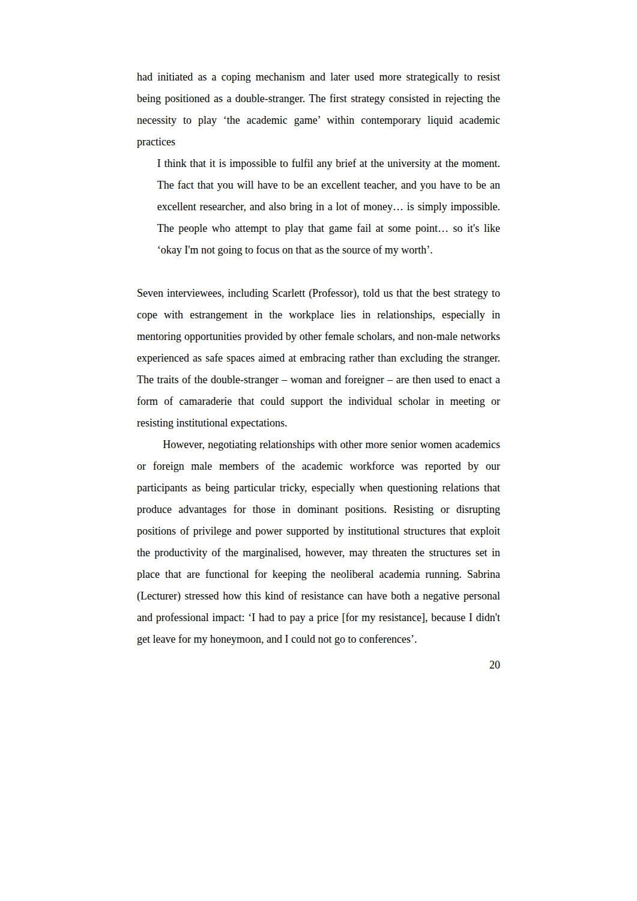had initiated as a coping mechanism and later used more strategically to resist being positioned as a double-stranger. The first strategy consisted in rejecting the necessity to play ‘the academic game’ within contemporary liquid academic practices
I think that it is impossible to fulfil any brief at the university at the moment. The fact that you will have to be an excellent teacher, and you have to be an excellent researcher, and also bring in a lot of money… is simply impossible. The people who attempt to play that game fail at some point… so it's like ‘okay I'm not going to focus on that as the source of my worth’.
Seven interviewees, including Scarlett (Professor), told us that the best strategy to cope with estrangement in the workplace lies in relationships, especially in mentoring opportunities provided by other female scholars, and non-male networks experienced as safe spaces aimed at embracing rather than excluding the stranger. The traits of the double-stranger – woman and foreigner – are then used to enact a form of camaraderie that could support the individual scholar in meeting or resisting institutional expectations.
However, negotiating relationships with other more senior women academics or foreign male members of the academic workforce was reported by our participants as being particular tricky, especially when questioning relations that produce advantages for those in dominant positions. Resisting or disrupting positions of privilege and power supported by institutional structures that exploit the productivity of the marginalised, however, may threaten the structures set in place that are functional for keeping the neoliberal academia running. Sabrina (Lecturer) stressed how this kind of resistance can have both a negative personal and professional impact: ‘I had to pay a price [for my resistance], because I didn't get leave for my honeymoon, and I could not go to conferences’.
20